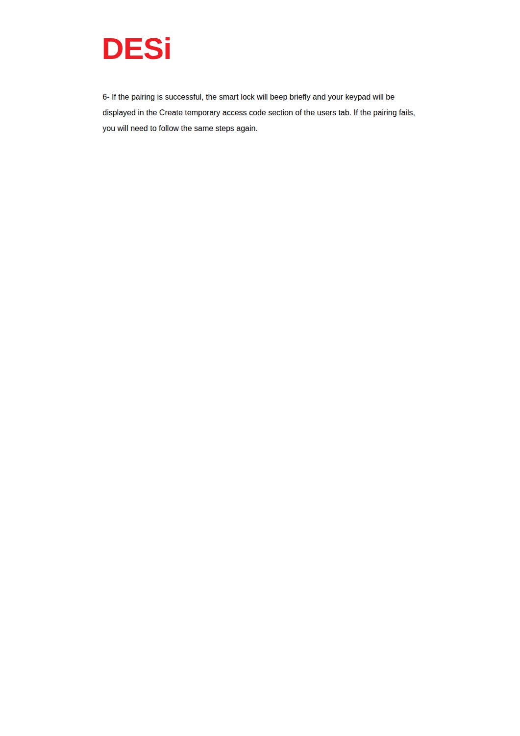DESi
6- If the pairing is successful, the smart lock will beep briefly and your keypad will be displayed in the Create temporary access code section of the users tab. If the pairing fails, you will need to follow the same steps again.